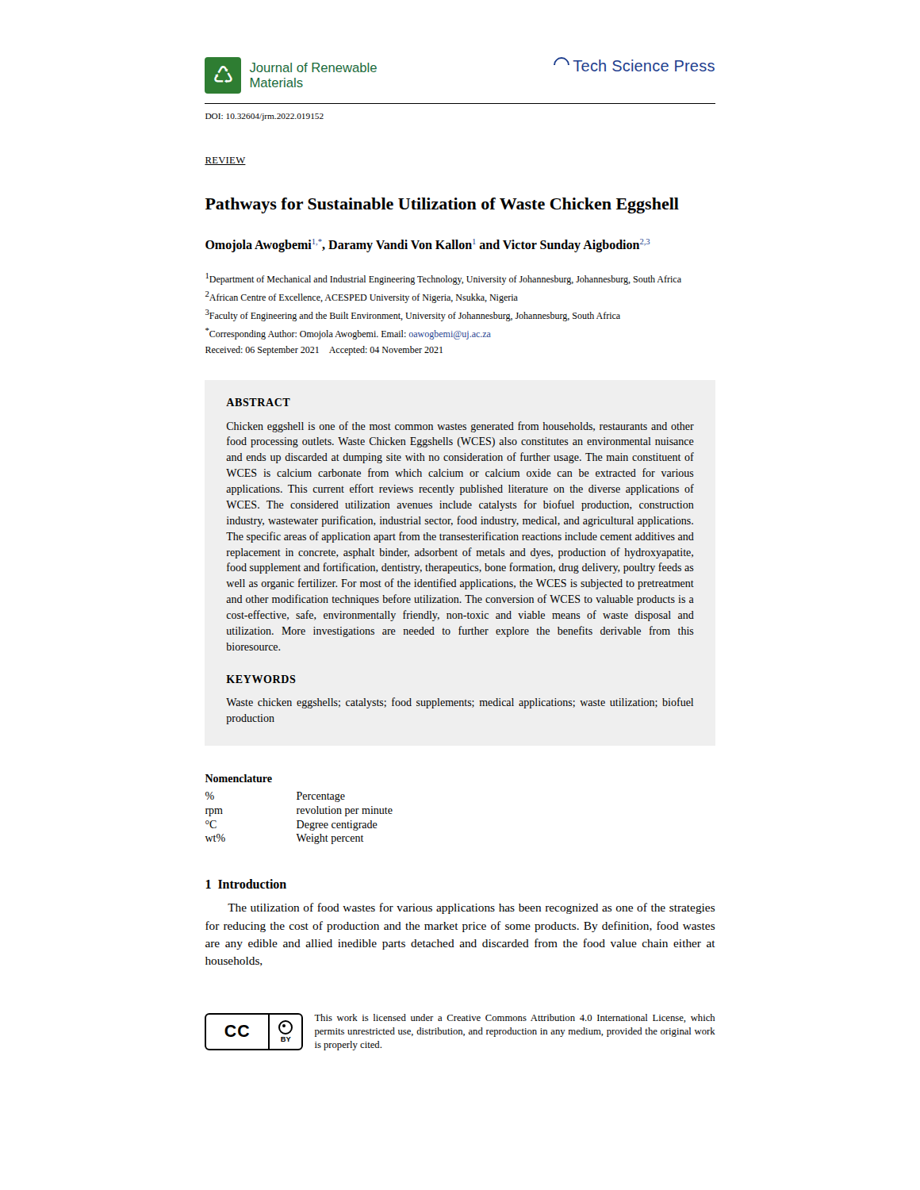Journal of Renewable
Materials
Tech Science Press
DOI: 10.32604/jrm.2022.019152
REVIEW
Pathways for Sustainable Utilization of Waste Chicken Eggshell
Omojola Awogbemi1,*, Daramy Vandi Von Kallon1 and Victor Sunday Aigbodion2,3
1Department of Mechanical and Industrial Engineering Technology, University of Johannesburg, Johannesburg, South Africa
2African Centre of Excellence, ACESPED University of Nigeria, Nsukka, Nigeria
3Faculty of Engineering and the Built Environment, University of Johannesburg, Johannesburg, South Africa
*Corresponding Author: Omojola Awogbemi. Email: oawogbemi@uj.ac.za
Received: 06 September 2021 Accepted: 04 November 2021
ABSTRACT
Chicken eggshell is one of the most common wastes generated from households, restaurants and other food processing outlets. Waste Chicken Eggshells (WCES) also constitutes an environmental nuisance and ends up discarded at dumping site with no consideration of further usage. The main constituent of WCES is calcium carbonate from which calcium or calcium oxide can be extracted for various applications. This current effort reviews recently published literature on the diverse applications of WCES. The considered utilization avenues include catalysts for biofuel production, construction industry, wastewater purification, industrial sector, food industry, medical, and agricultural applications. The specific areas of application apart from the transesterification reactions include cement additives and replacement in concrete, asphalt binder, adsorbent of metals and dyes, production of hydroxyapatite, food supplement and fortification, dentistry, therapeutics, bone formation, drug delivery, poultry feeds as well as organic fertilizer. For most of the identified applications, the WCES is subjected to pretreatment and other modification techniques before utilization. The conversion of WCES to valuable products is a cost-effective, safe, environmentally friendly, non-toxic and viable means of waste disposal and utilization. More investigations are needed to further explore the benefits derivable from this bioresource.
KEYWORDS
Waste chicken eggshells; catalysts; food supplements; medical applications; waste utilization; biofuel production
Nomenclature
| % | Percentage |
| rpm | revolution per minute |
| °C | Degree centigrade |
| wt% | Weight percent |
1 Introduction
The utilization of food wastes for various applications has been recognized as one of the strategies for reducing the cost of production and the market price of some products. By definition, food wastes are any edible and allied inedible parts detached and discarded from the food value chain either at households,
CC
BY
This work is licensed under a Creative Commons Attribution 4.0 International License, which permits unrestricted use, distribution, and reproduction in any medium, provided the original work is properly cited.